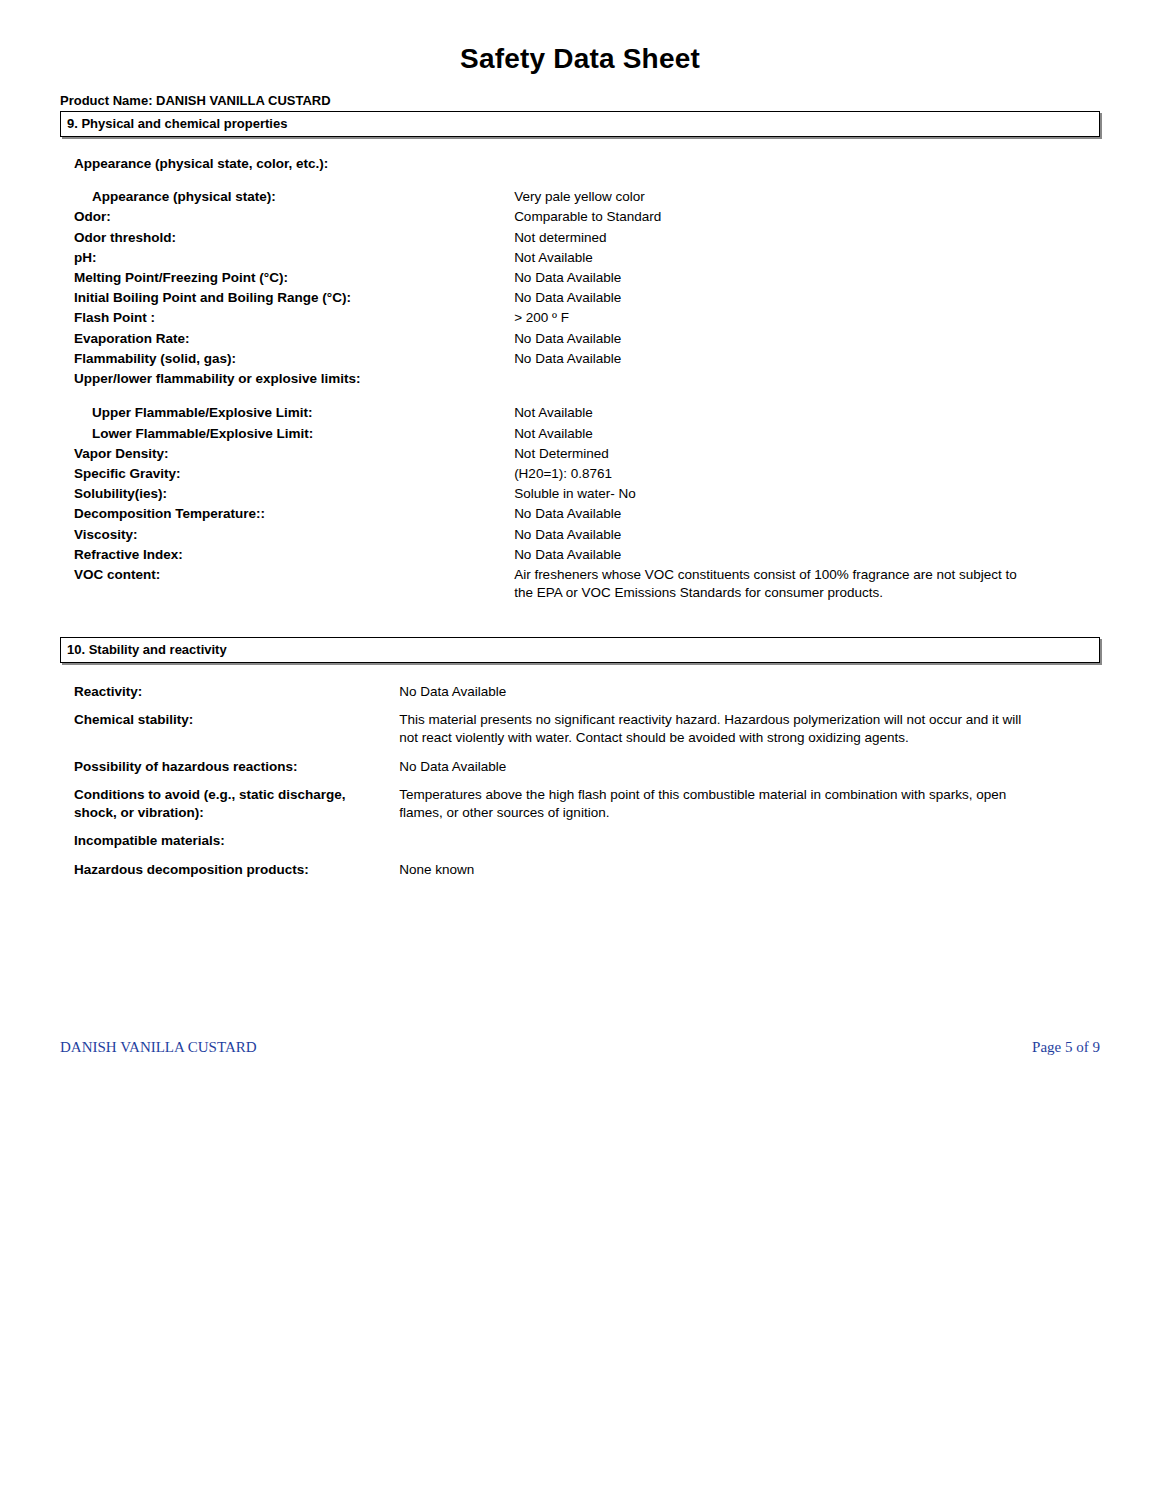Safety Data Sheet
Product Name: DANISH VANILLA CUSTARD
9. Physical and chemical properties
Appearance (physical state, color, etc.):
| Appearance (physical state): | Very pale yellow color |
| Odor: | Comparable to Standard |
| Odor threshold: | Not determined |
| pH: | Not Available |
| Melting Point/Freezing Point (°C): | No Data Available |
| Initial Boiling Point and Boiling Range (°C): | No Data Available |
| Flash Point : | > 200 º F |
| Evaporation Rate: | No Data Available |
| Flammability (solid, gas): | No Data Available |
| Upper/lower flammability or explosive limits: | |
| Upper Flammable/Explosive Limit: | Not Available |
| Lower Flammable/Explosive Limit: | Not Available |
| Vapor Density: | Not Determined |
| Specific Gravity: | (H20=1): 0.8761 |
| Solubility(ies): | Soluble in water- No |
| Decomposition Temperature:: | No Data Available |
| Viscosity: | No Data Available |
| Refractive Index: | No Data Available |
| VOC content: | Air fresheners whose VOC constituents consist of 100% fragrance are not subject to the EPA or VOC Emissions Standards for consumer products. |
10. Stability and reactivity
| Reactivity: | No Data Available |
| Chemical stability: | This material presents no significant reactivity hazard. Hazardous polymerization will not occur and it will not react violently with water. Contact should be avoided with strong oxidizing agents. |
| Possibility of hazardous reactions: | No Data Available |
| Conditions to avoid (e.g., static discharge, shock, or vibration): | Temperatures above the high flash point of this combustible material in combination with sparks, open flames, or other sources of ignition. |
| Incompatible materials: | |
| Hazardous decomposition products: | None known |
Danish Vanilla Custard
Page 5 of 9